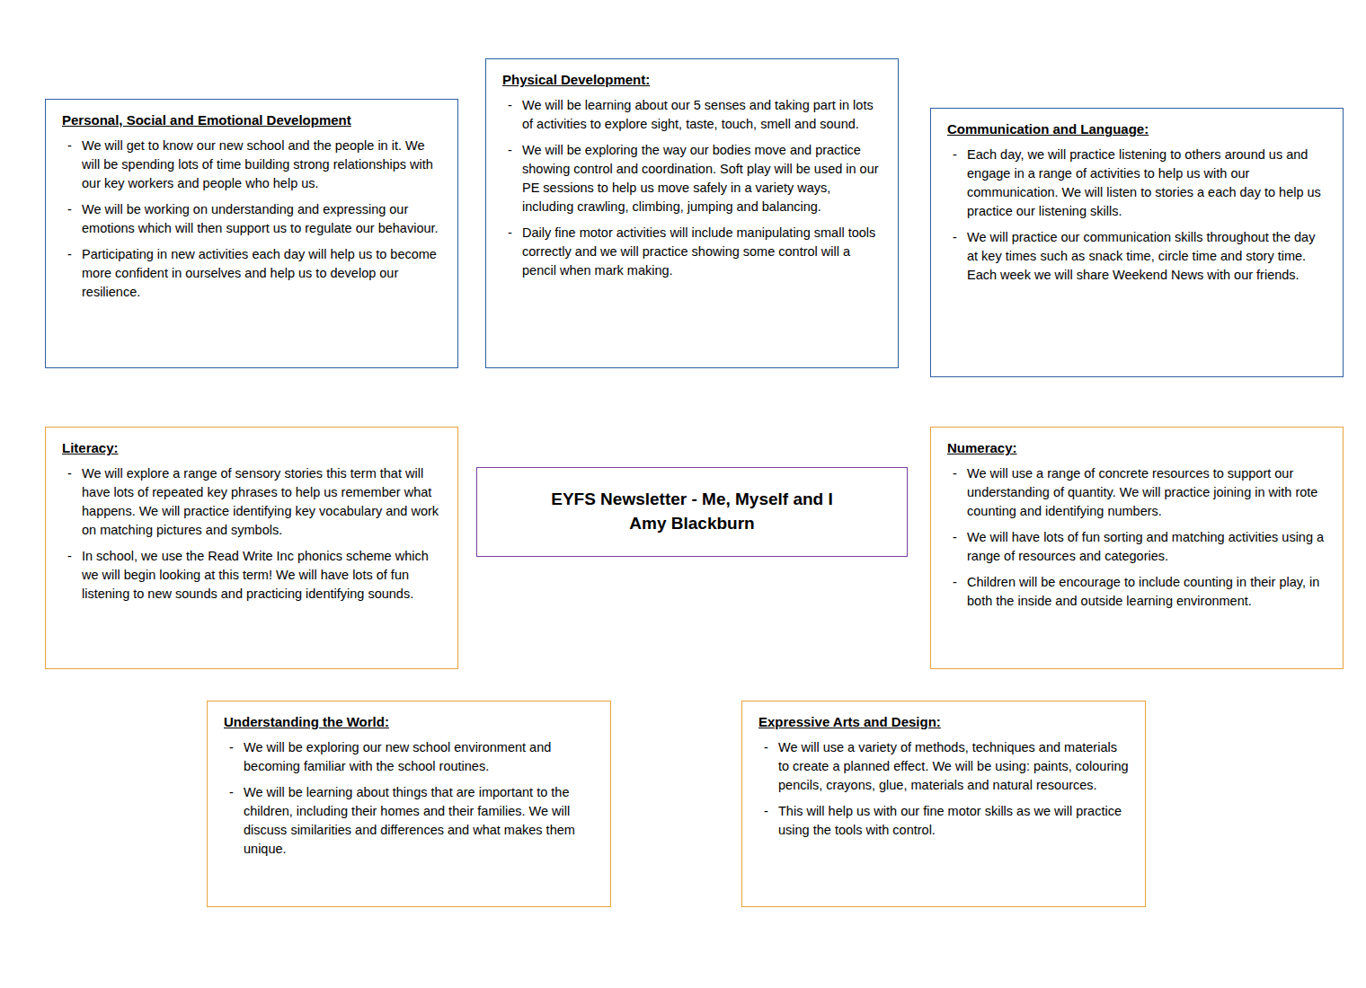Personal, Social and Emotional Development
We will get to know our new school and the people in it. We will be spending lots of time building strong relationships with our key workers and people who help us.
We will be working on understanding and expressing our emotions which will then support us to regulate our behaviour.
Participating in new activities each day will help us to become more confident in ourselves and help us to develop our resilience.
Physical Development:
We will be learning about our 5 senses and taking part in lots of activities to explore sight, taste, touch, smell and sound.
We will be exploring the way our bodies move and practice showing control and coordination. Soft play will be used in our PE sessions to help us move safely in a variety ways, including crawling, climbing, jumping and balancing.
Daily fine motor activities will include manipulating small tools correctly and we will practice showing some control will a pencil when mark making.
Communication and Language:
Each day, we will practice listening to others around us and engage in a range of activities to help us with our communication. We will listen to stories a each day to help us practice our listening skills.
We will practice our communication skills throughout the day at key times such as snack time, circle time and story time. Each week we will share Weekend News with our friends.
Literacy:
We will explore a range of sensory stories this term that will have lots of repeated key phrases to help us remember what happens. We will practice identifying key vocabulary and work on matching pictures and symbols.
In school, we use the Read Write Inc phonics scheme which we will begin looking at this term! We will have lots of fun listening to new sounds and practicing identifying sounds.
EYFS Newsletter - Me, Myself and I
Amy Blackburn
Numeracy:
We will use a range of concrete resources to support our understanding of quantity. We will practice joining in with rote counting and identifying numbers.
We will have lots of fun sorting and matching activities using a range of resources and categories.
Children will be encourage to include counting in their play, in both the inside and outside learning environment.
Understanding the World:
We will be exploring our new school environment and becoming familiar with the school routines.
We will be learning about things that are important to the children, including their homes and their families. We will discuss similarities and differences and what makes them unique.
Expressive Arts and Design:
We will use a variety of methods, techniques and materials to create a planned effect. We will be using: paints, colouring pencils, crayons, glue, materials and natural resources.
This will help us with our fine motor skills as we will practice using the tools with control.